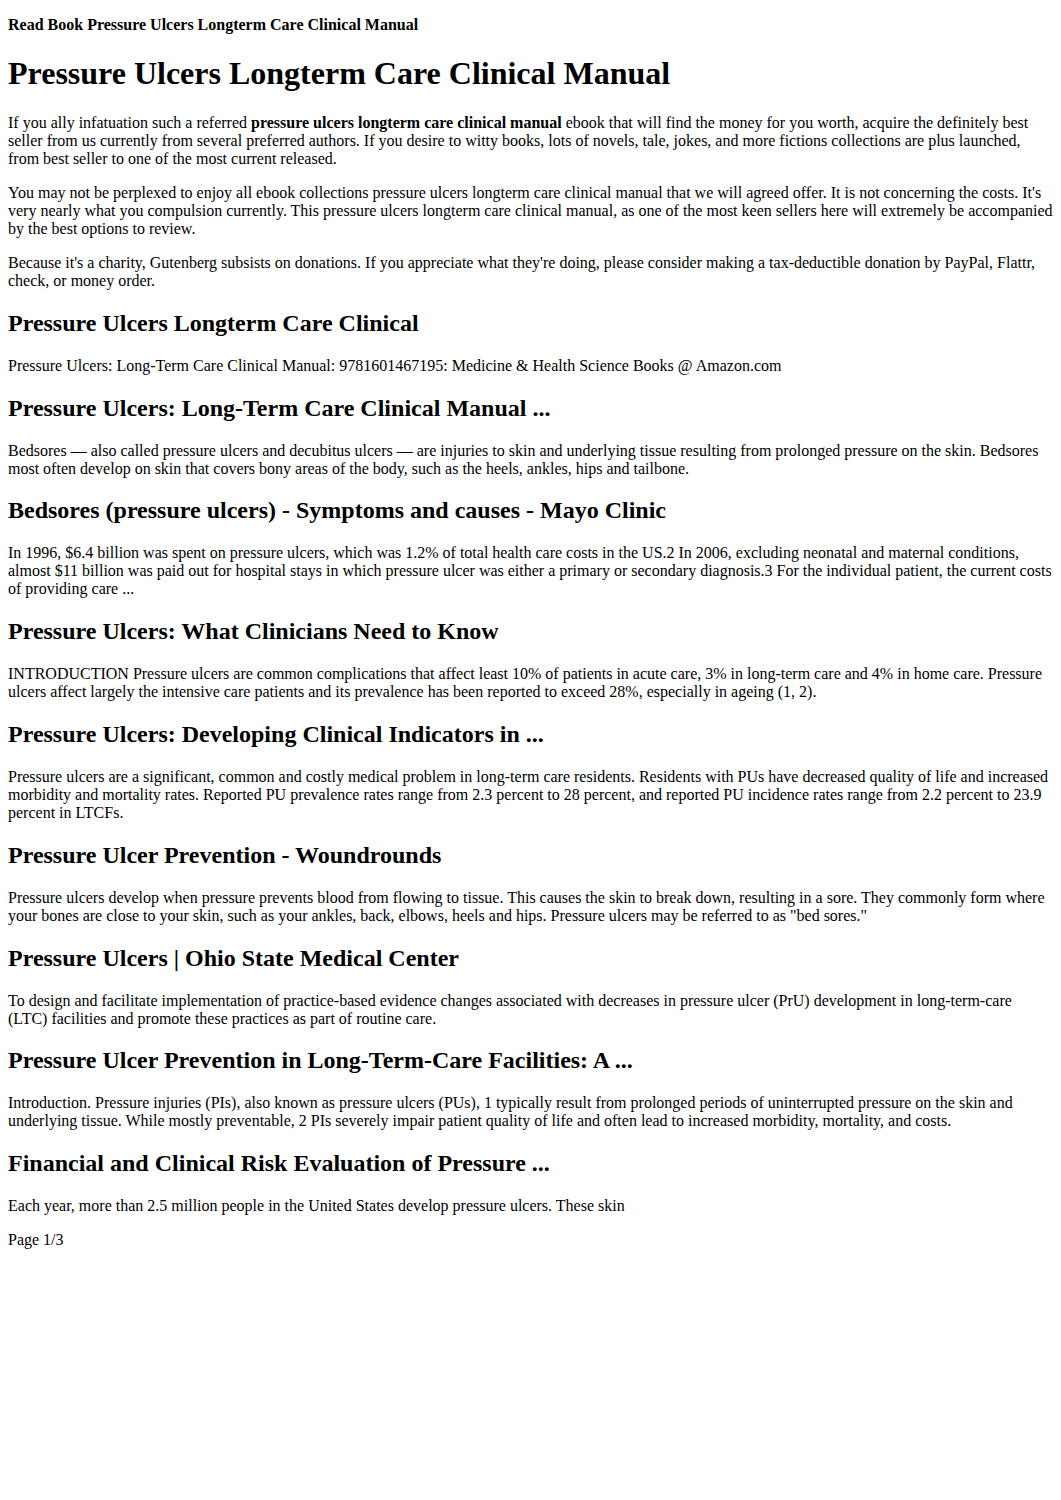Read Book Pressure Ulcers Longterm Care Clinical Manual
Pressure Ulcers Longterm Care Clinical Manual
If you ally infatuation such a referred pressure ulcers longterm care clinical manual ebook that will find the money for you worth, acquire the definitely best seller from us currently from several preferred authors. If you desire to witty books, lots of novels, tale, jokes, and more fictions collections are plus launched, from best seller to one of the most current released.
You may not be perplexed to enjoy all ebook collections pressure ulcers longterm care clinical manual that we will agreed offer. It is not concerning the costs. It's very nearly what you compulsion currently. This pressure ulcers longterm care clinical manual, as one of the most keen sellers here will extremely be accompanied by the best options to review.
Because it's a charity, Gutenberg subsists on donations. If you appreciate what they're doing, please consider making a tax-deductible donation by PayPal, Flattr, check, or money order.
Pressure Ulcers Longterm Care Clinical
Pressure Ulcers: Long-Term Care Clinical Manual: 9781601467195: Medicine & Health Science Books @ Amazon.com
Pressure Ulcers: Long-Term Care Clinical Manual ...
Bedsores — also called pressure ulcers and decubitus ulcers — are injuries to skin and underlying tissue resulting from prolonged pressure on the skin. Bedsores most often develop on skin that covers bony areas of the body, such as the heels, ankles, hips and tailbone.
Bedsores (pressure ulcers) - Symptoms and causes - Mayo Clinic
In 1996, $6.4 billion was spent on pressure ulcers, which was 1.2% of total health care costs in the US.2 In 2006, excluding neonatal and maternal conditions, almost $11 billion was paid out for hospital stays in which pressure ulcer was either a primary or secondary diagnosis.3 For the individual patient, the current costs of providing care ...
Pressure Ulcers: What Clinicians Need to Know
INTRODUCTION Pressure ulcers are common complications that affect least 10% of patients in acute care, 3% in long-term care and 4% in home care. Pressure ulcers affect largely the intensive care patients and its prevalence has been reported to exceed 28%, especially in ageing (1, 2).
Pressure Ulcers: Developing Clinical Indicators in ...
Pressure ulcers are a significant, common and costly medical problem in long-term care residents. Residents with PUs have decreased quality of life and increased morbidity and mortality rates. Reported PU prevalence rates range from 2.3 percent to 28 percent, and reported PU incidence rates range from 2.2 percent to 23.9 percent in LTCFs.
Pressure Ulcer Prevention - Woundrounds
Pressure ulcers develop when pressure prevents blood from flowing to tissue. This causes the skin to break down, resulting in a sore. They commonly form where your bones are close to your skin, such as your ankles, back, elbows, heels and hips. Pressure ulcers may be referred to as "bed sores."
Pressure Ulcers | Ohio State Medical Center
To design and facilitate implementation of practice-based evidence changes associated with decreases in pressure ulcer (PrU) development in long-term-care (LTC) facilities and promote these practices as part of routine care.
Pressure Ulcer Prevention in Long-Term-Care Facilities: A ...
Introduction. Pressure injuries (PIs), also known as pressure ulcers (PUs), 1 typically result from prolonged periods of uninterrupted pressure on the skin and underlying tissue. While mostly preventable, 2 PIs severely impair patient quality of life and often lead to increased morbidity, mortality, and costs.
Financial and Clinical Risk Evaluation of Pressure ...
Each year, more than 2.5 million people in the United States develop pressure ulcers. These skin
Page 1/3